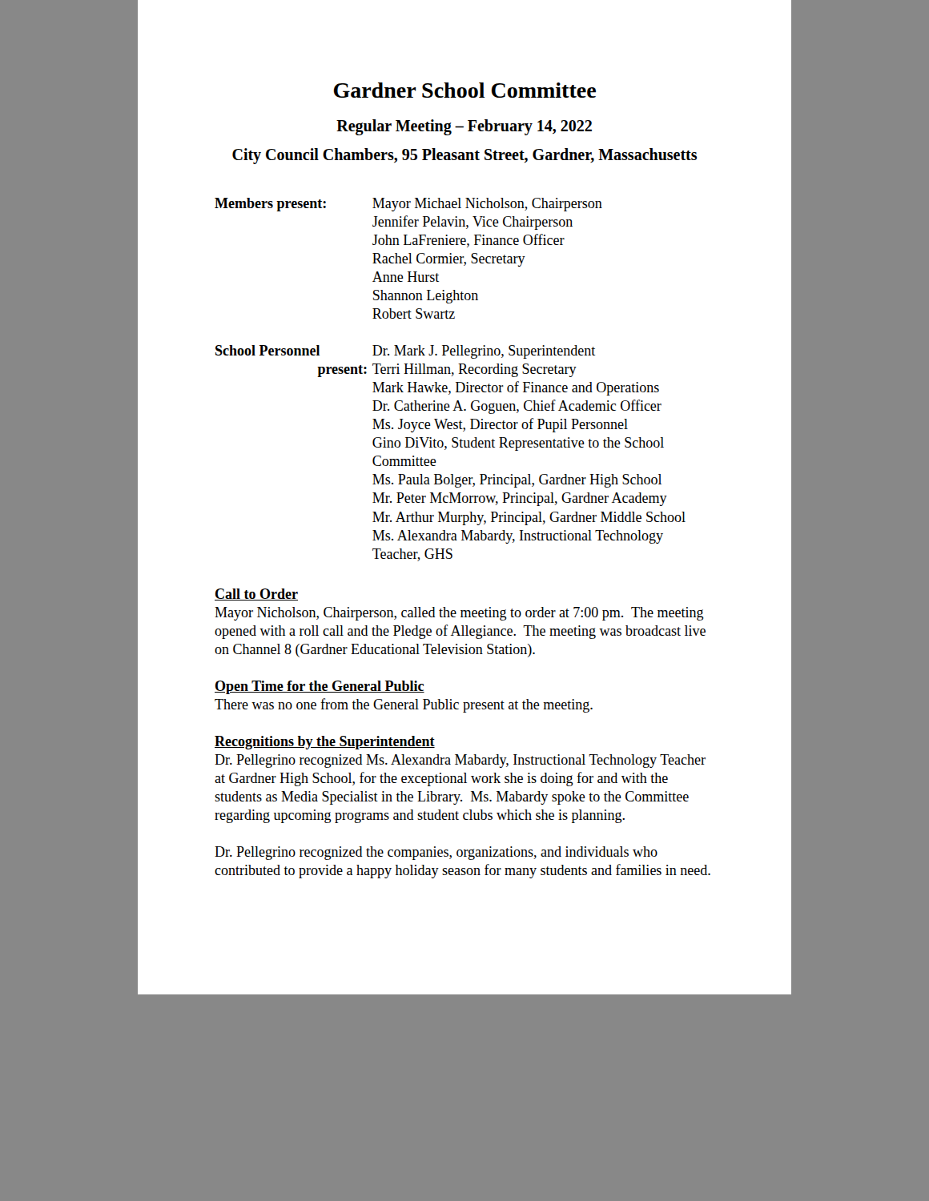Gardner School Committee
Regular Meeting – February 14, 2022
City Council Chambers, 95 Pleasant Street, Gardner, Massachusetts
| Members present: | Mayor Michael Nicholson, Chairperson Jennifer Pelavin, Vice Chairperson John LaFreniere, Finance Officer Rachel Cormier, Secretary Anne Hurst Shannon Leighton Robert Swartz |
| School Personnel present: | Dr. Mark J. Pellegrino, Superintendent Terri Hillman, Recording Secretary Mark Hawke, Director of Finance and Operations Dr. Catherine A. Goguen, Chief Academic Officer Ms. Joyce West, Director of Pupil Personnel Gino DiVito, Student Representative to the School Committee Ms. Paula Bolger, Principal, Gardner High School Mr. Peter McMorrow, Principal, Gardner Academy Mr. Arthur Murphy, Principal, Gardner Middle School Ms. Alexandra Mabardy, Instructional Technology Teacher, GHS |
Call to Order
Mayor Nicholson, Chairperson, called the meeting to order at 7:00 pm. The meeting opened with a roll call and the Pledge of Allegiance. The meeting was broadcast live on Channel 8 (Gardner Educational Television Station).
Open Time for the General Public
There was no one from the General Public present at the meeting.
Recognitions by the Superintendent
Dr. Pellegrino recognized Ms. Alexandra Mabardy, Instructional Technology Teacher at Gardner High School, for the exceptional work she is doing for and with the students as Media Specialist in the Library. Ms. Mabardy spoke to the Committee regarding upcoming programs and student clubs which she is planning.
Dr. Pellegrino recognized the companies, organizations, and individuals who contributed to provide a happy holiday season for many students and families in need.